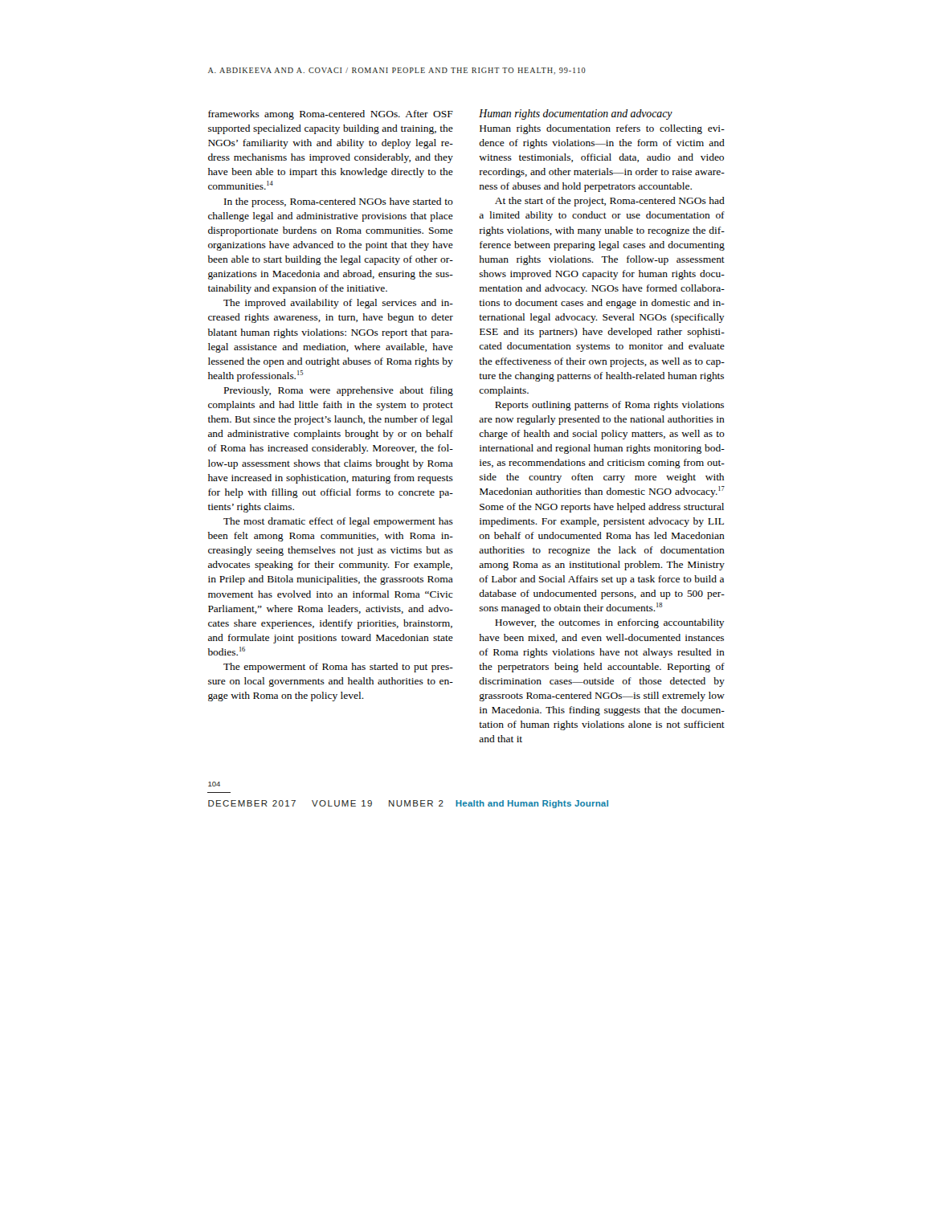A. Abdikeeva and A. Covaci / Romani People and the Right to Health, 99-110
frameworks among Roma-centered NGOs. After OSF supported specialized capacity building and training, the NGOs’ familiarity with and ability to deploy legal redress mechanisms has improved considerably, and they have been able to impart this knowledge directly to the communities.14
In the process, Roma-centered NGOs have started to challenge legal and administrative provisions that place disproportionate burdens on Roma communities. Some organizations have advanced to the point that they have been able to start building the legal capacity of other organizations in Macedonia and abroad, ensuring the sustainability and expansion of the initiative.
The improved availability of legal services and increased rights awareness, in turn, have begun to deter blatant human rights violations: NGOs report that paralegal assistance and mediation, where available, have lessened the open and outright abuses of Roma rights by health professionals.15
Previously, Roma were apprehensive about filing complaints and had little faith in the system to protect them. But since the project’s launch, the number of legal and administrative complaints brought by or on behalf of Roma has increased considerably. Moreover, the follow-up assessment shows that claims brought by Roma have increased in sophistication, maturing from requests for help with filling out official forms to concrete patients’ rights claims.
The most dramatic effect of legal empowerment has been felt among Roma communities, with Roma increasingly seeing themselves not just as victims but as advocates speaking for their community. For example, in Prilep and Bitola municipalities, the grassroots Roma movement has evolved into an informal Roma “Civic Parliament,” where Roma leaders, activists, and advocates share experiences, identify priorities, brainstorm, and formulate joint positions toward Macedonian state bodies.16
The empowerment of Roma has started to put pressure on local governments and health authorities to engage with Roma on the policy level.
Human rights documentation and advocacy
Human rights documentation refers to collecting evidence of rights violations—in the form of victim and witness testimonials, official data, audio and video recordings, and other materials—in order to raise awareness of abuses and hold perpetrators accountable.
At the start of the project, Roma-centered NGOs had a limited ability to conduct or use documentation of rights violations, with many unable to recognize the difference between preparing legal cases and documenting human rights violations. The follow-up assessment shows improved NGO capacity for human rights documentation and advocacy. NGOs have formed collaborations to document cases and engage in domestic and international legal advocacy. Several NGOs (specifically ESE and its partners) have developed rather sophisticated documentation systems to monitor and evaluate the effectiveness of their own projects, as well as to capture the changing patterns of health-related human rights complaints.
Reports outlining patterns of Roma rights violations are now regularly presented to the national authorities in charge of health and social policy matters, as well as to international and regional human rights monitoring bodies, as recommendations and criticism coming from outside the country often carry more weight with Macedonian authorities than domestic NGO advocacy.17 Some of the NGO reports have helped address structural impediments. For example, persistent advocacy by LIL on behalf of undocumented Roma has led Macedonian authorities to recognize the lack of documentation among Roma as an institutional problem. The Ministry of Labor and Social Affairs set up a task force to build a database of undocumented persons, and up to 500 persons managed to obtain their documents.18
However, the outcomes in enforcing accountability have been mixed, and even well-documented instances of Roma rights violations have not always resulted in the perpetrators being held accountable. Reporting of discrimination cases—outside of those detected by grassroots Roma-centered NGOs—is still extremely low in Macedonia. This finding suggests that the documentation of human rights violations alone is not sufficient and that it
104
DECEMBER 2017 VOLUME 19 NUMBER 2 Health and Human Rights Journal